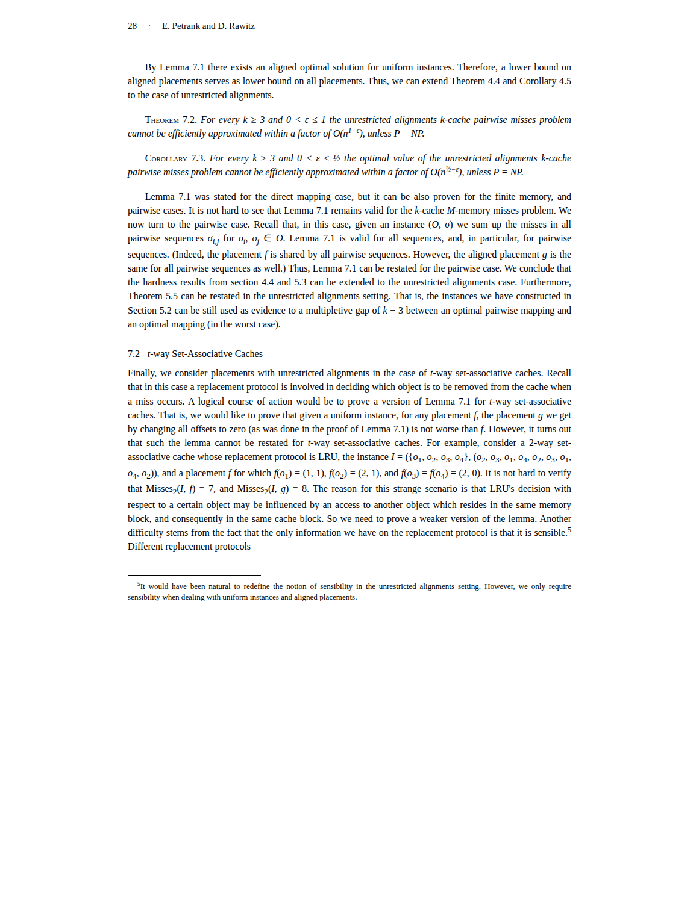28·E. Petrank and D. Rawitz
By Lemma 7.1 there exists an aligned optimal solution for uniform instances. Therefore, a lower bound on aligned placements serves as lower bound on all placements. Thus, we can extend Theorem 4.4 and Corollary 4.5 to the case of unrestricted alignments.
Theorem 7.2. For every k ≥ 3 and 0 < ε ≤ 1 the unrestricted alignments k-cache pairwise misses problem cannot be efficiently approximated within a factor of O(n1−ε), unless P = NP.
Corollary 7.3. For every k ≥ 3 and 0 < ε ≤ ½ the optimal value of the unrestricted alignments k-cache pairwise misses problem cannot be efficiently approximated within a factor of O(n½−ε), unless P = NP.
Lemma 7.1 was stated for the direct mapping case, but it can be also proven for the finite memory, and pairwise cases. It is not hard to see that Lemma 7.1 remains valid for the k-cache M-memory misses problem. We now turn to the pairwise case. Recall that, in this case, given an instance (O, σ) we sum up the misses in all pairwise sequences σi,j for oi, oj ∈ O. Lemma 7.1 is valid for all sequences, and, in particular, for pairwise sequences. (Indeed, the placement f is shared by all pairwise sequences. However, the aligned placement g is the same for all pairwise sequences as well.) Thus, Lemma 7.1 can be restated for the pairwise case. We conclude that the hardness results from section 4.4 and 5.3 can be extended to the unrestricted alignments case. Furthermore, Theorem 5.5 can be restated in the unrestricted alignments setting. That is, the instances we have constructed in Section 5.2 can be still used as evidence to a multipletive gap of k − 3 between an optimal pairwise mapping and an optimal mapping (in the worst case).
7.2 t-way Set-Associative Caches
Finally, we consider placements with unrestricted alignments in the case of t-way set-associative caches. Recall that in this case a replacement protocol is involved in deciding which object is to be removed from the cache when a miss occurs. A logical course of action would be to prove a version of Lemma 7.1 for t-way set-associative caches. That is, we would like to prove that given a uniform instance, for any placement f, the placement g we get by changing all offsets to zero (as was done in the proof of Lemma 7.1) is not worse than f. However, it turns out that such the lemma cannot be restated for t-way set-associative caches. For example, consider a 2-way set-associative cache whose replacement protocol is LRU, the instance I = ({o1, o2, o3, o4}, (o2, o3, o1, o4, o2, o3, o1, o4, o2)), and a placement f for which f(o1) = (1, 1), f(o2) = (2, 1), and f(o3) = f(o4) = (2, 0). It is not hard to verify that Misses2(I, f) = 7, and Misses2(I, g) = 8. The reason for this strange scenario is that LRU's decision with respect to a certain object may be influenced by an access to another object which resides in the same memory block, and consequently in the same cache block. So we need to prove a weaker version of the lemma. Another difficulty stems from the fact that the only information we have on the replacement protocol is that it is sensible.5 Different replacement protocols
5It would have been natural to redefine the notion of sensibility in the unrestricted alignments setting. However, we only require sensibility when dealing with uniform instances and aligned placements.